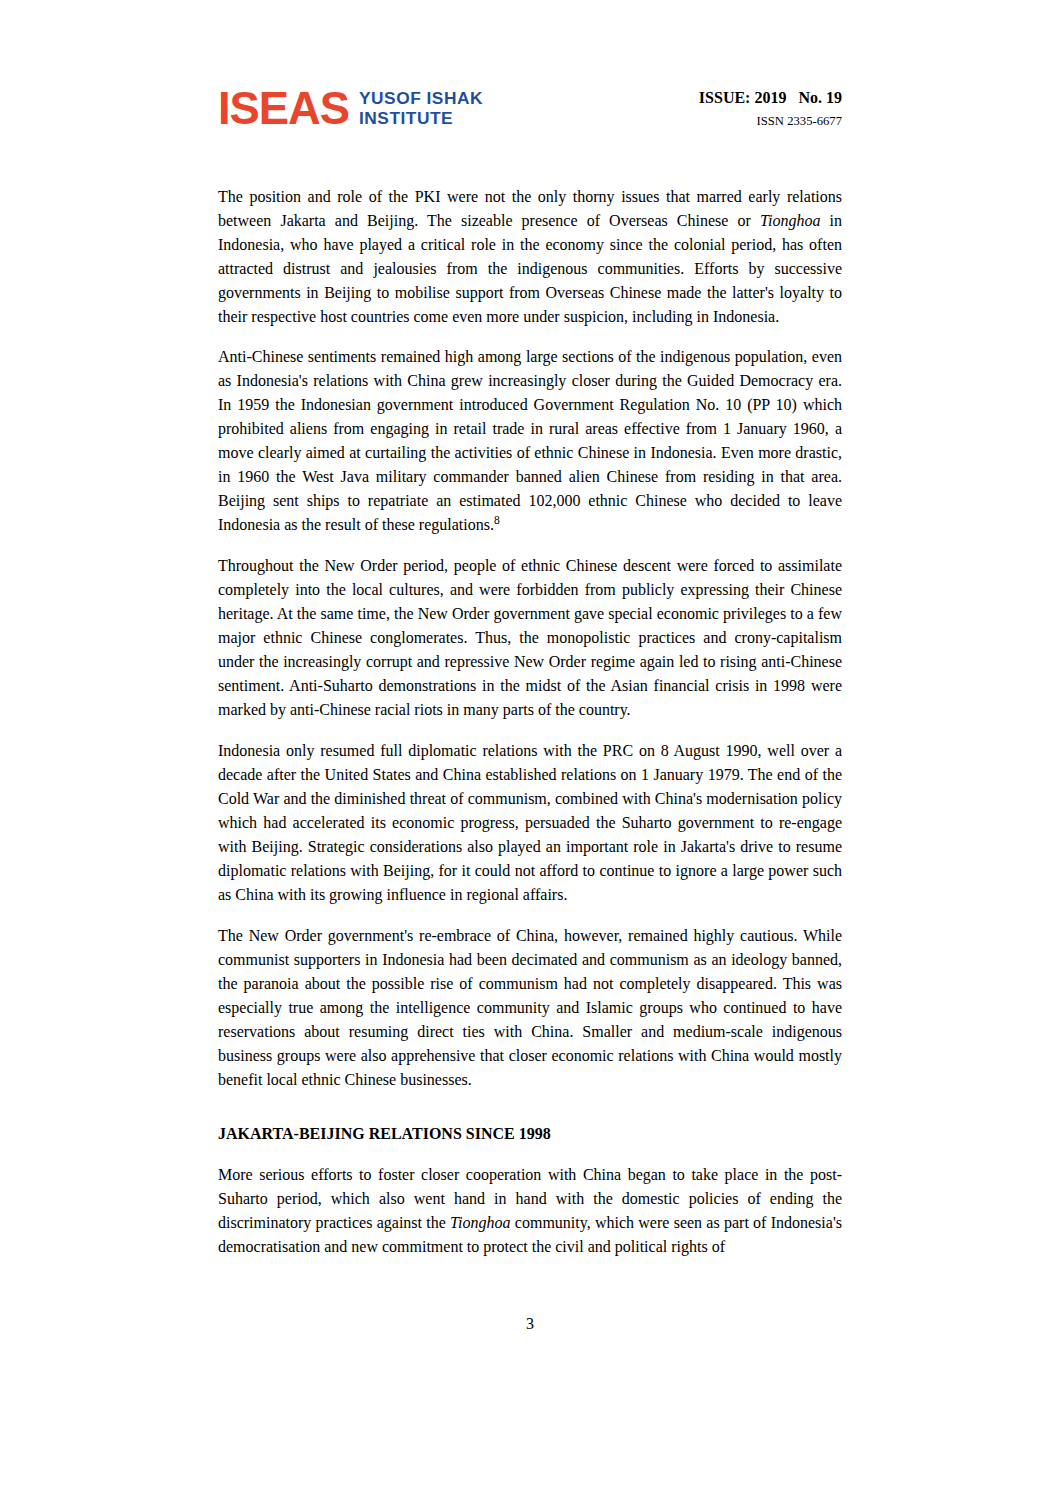ISEAS
YUSOF ISHAK
INSTITUTE
ISSUE: 2019 No. 19
ISSN 2335-6677
The position and role of the PKI were not the only thorny issues that marred early relations between Jakarta and Beijing. The sizeable presence of Overseas Chinese or Tionghoa in Indonesia, who have played a critical role in the economy since the colonial period, has often attracted distrust and jealousies from the indigenous communities. Efforts by successive governments in Beijing to mobilise support from Overseas Chinese made the latter's loyalty to their respective host countries come even more under suspicion, including in Indonesia.
Anti-Chinese sentiments remained high among large sections of the indigenous population, even as Indonesia's relations with China grew increasingly closer during the Guided Democracy era. In 1959 the Indonesian government introduced Government Regulation No. 10 (PP 10) which prohibited aliens from engaging in retail trade in rural areas effective from 1 January 1960, a move clearly aimed at curtailing the activities of ethnic Chinese in Indonesia. Even more drastic, in 1960 the West Java military commander banned alien Chinese from residing in that area. Beijing sent ships to repatriate an estimated 102,000 ethnic Chinese who decided to leave Indonesia as the result of these regulations.8
Throughout the New Order period, people of ethnic Chinese descent were forced to assimilate completely into the local cultures, and were forbidden from publicly expressing their Chinese heritage. At the same time, the New Order government gave special economic privileges to a few major ethnic Chinese conglomerates. Thus, the monopolistic practices and crony-capitalism under the increasingly corrupt and repressive New Order regime again led to rising anti-Chinese sentiment. Anti-Suharto demonstrations in the midst of the Asian financial crisis in 1998 were marked by anti-Chinese racial riots in many parts of the country.
Indonesia only resumed full diplomatic relations with the PRC on 8 August 1990, well over a decade after the United States and China established relations on 1 January 1979. The end of the Cold War and the diminished threat of communism, combined with China's modernisation policy which had accelerated its economic progress, persuaded the Suharto government to re-engage with Beijing. Strategic considerations also played an important role in Jakarta's drive to resume diplomatic relations with Beijing, for it could not afford to continue to ignore a large power such as China with its growing influence in regional affairs.
The New Order government's re-embrace of China, however, remained highly cautious. While communist supporters in Indonesia had been decimated and communism as an ideology banned, the paranoia about the possible rise of communism had not completely disappeared. This was especially true among the intelligence community and Islamic groups who continued to have reservations about resuming direct ties with China. Smaller and medium-scale indigenous business groups were also apprehensive that closer economic relations with China would mostly benefit local ethnic Chinese businesses.
Jakarta-Beijing Relations Since 1998
More serious efforts to foster closer cooperation with China began to take place in the post-Suharto period, which also went hand in hand with the domestic policies of ending the discriminatory practices against the Tionghoa community, which were seen as part of Indonesia's democratisation and new commitment to protect the civil and political rights of
3